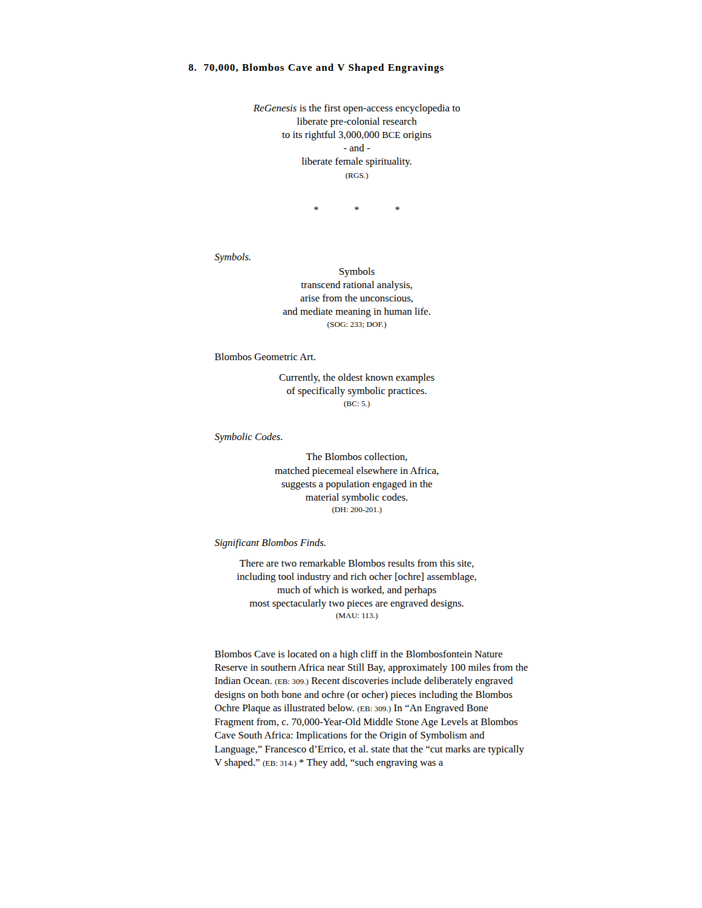8. 70,000, Blombos Cave and V Shaped Engravings
ReGenesis is the first open-access encyclopedia to
liberate pre-colonial research
to its rightful 3,000,000 BCE origins
- and -
liberate female spirituality.
(RGS.)
* * *
Symbols.
Symbols
transcend rational analysis,
arise from the unconscious,
and mediate meaning in human life.
(SOG: 233; DOF.)
Blombos Geometric Art.
Currently, the oldest known examples
of specifically symbolic practices.
(BC: 5.)
Symbolic Codes.
The Blombos collection,
matched piecemeal elsewhere in Africa,
suggests a population engaged in the
material symbolic codes.
(DH: 200-201.)
Significant Blombos Finds.
There are two remarkable Blombos results from this site,
including tool industry and rich ocher [ochre] assemblage,
much of which is worked, and perhaps
most spectacularly two pieces are engraved designs.
(MAU: 113.)
Blombos Cave is located on a high cliff in the Blombosfontein Nature Reserve in southern Africa near Still Bay, approximately 100 miles from the Indian Ocean. (EB: 309.) Recent discoveries include deliberately engraved designs on both bone and ochre (or ocher) pieces including the Blombos Ochre Plaque as illustrated below. (EB: 309.) In “An Engraved Bone Fragment from, c. 70,000-Year-Old Middle Stone Age Levels at Blombos Cave South Africa: Implications for the Origin of Symbolism and Language,” Francesco d’Errico, et al. state that the “cut marks are typically V shaped.” (EB: 314.) * They add, “such engraving was a